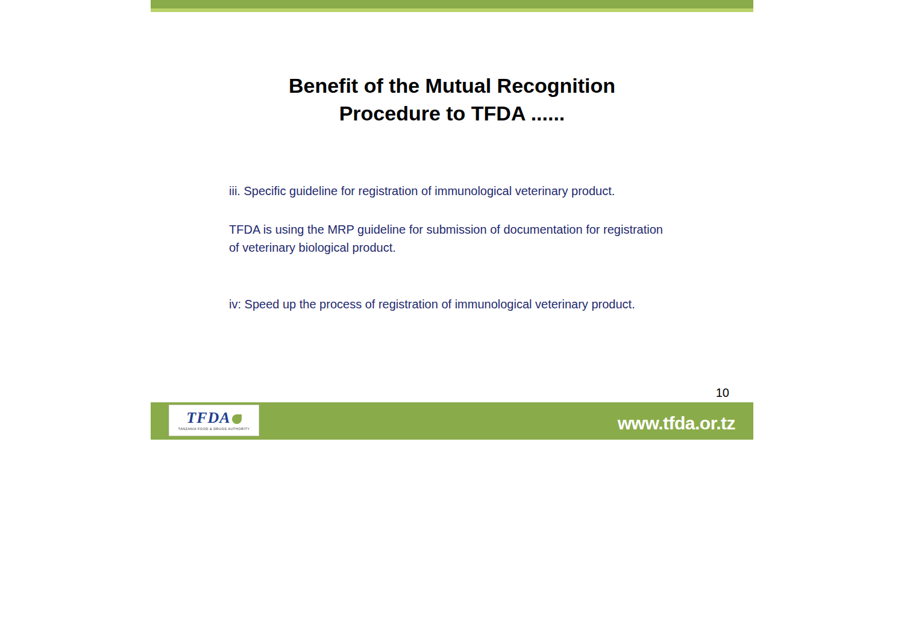Benefit of the Mutual Recognition
Procedure to TFDA ......
iii. Specific guideline for registration of immunological veterinary product.
TFDA is using the MRP guideline for submission of documentation for registration of veterinary biological product.
iv: Speed up the process of registration of immunological veterinary product.
10
TFDA
Tanzania Food & Drugs Authority
www.tfda.or.tz